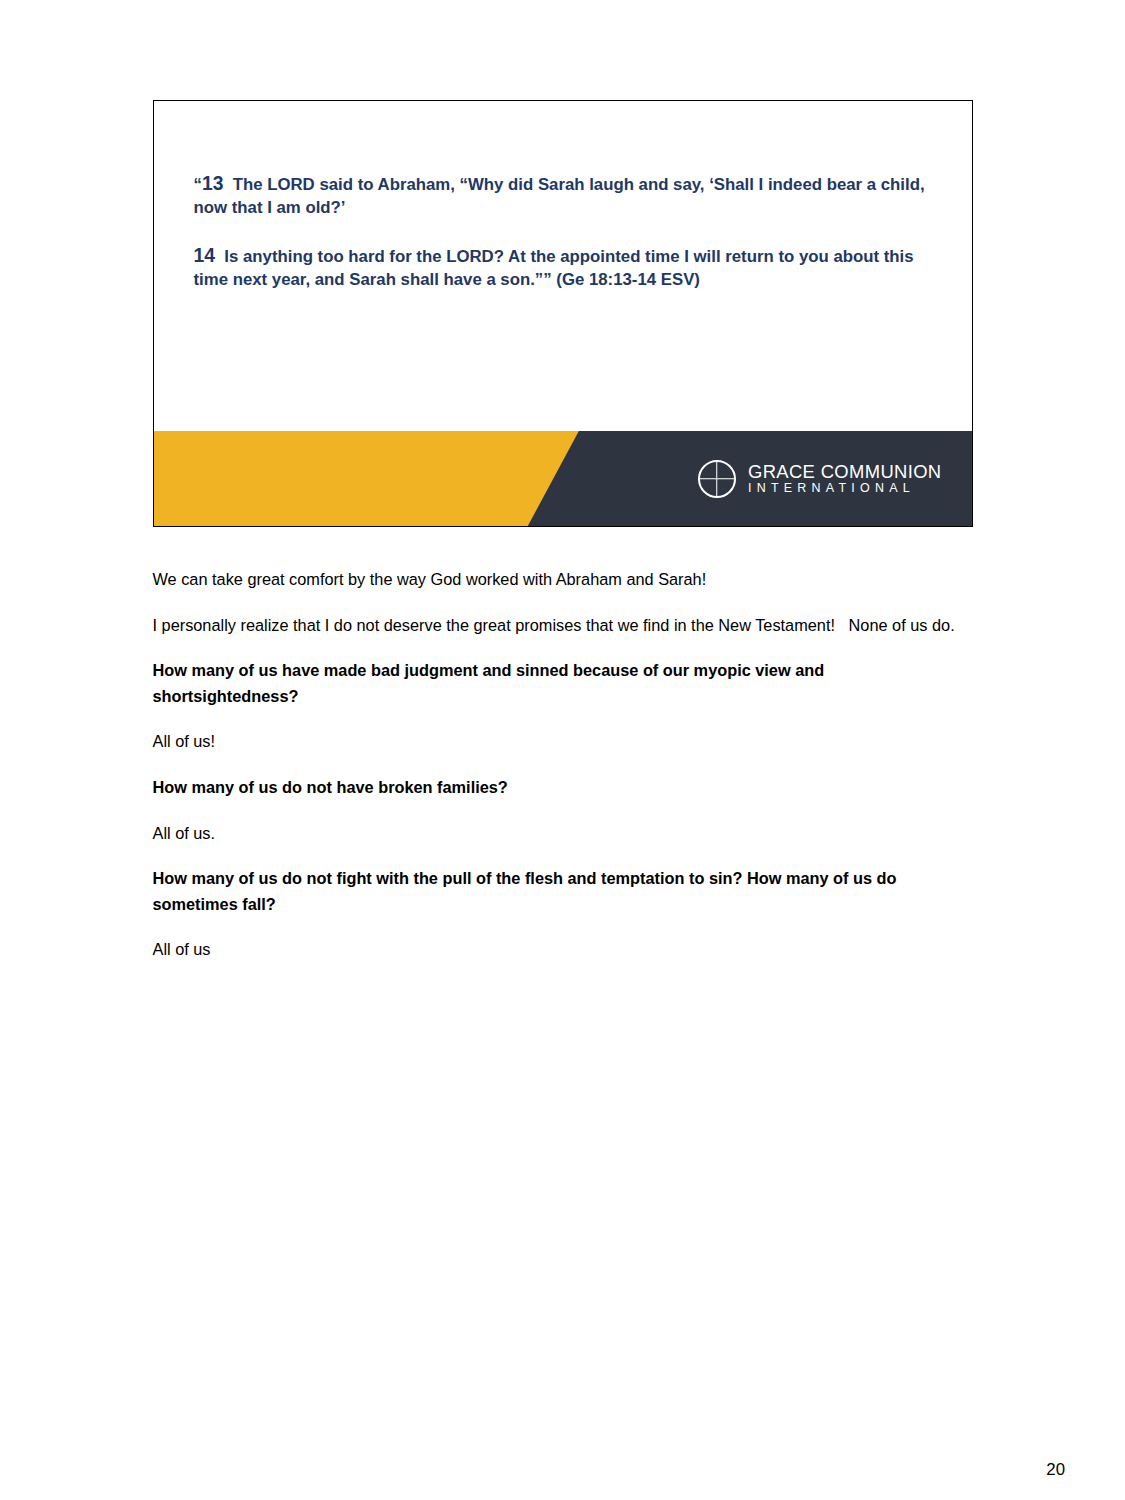“13 The LORD said to Abraham, “Why did Sarah laugh and say, ‘Shall I indeed bear a child, now that I am old?’
14 Is anything too hard for the LORD? At the appointed time I will return to you about this time next year, and Sarah shall have a son.”” (Ge 18:13-14 ESV)
GRACE COMMUNION
INTERNATIONAL
We can take great comfort by the way God worked with Abraham and Sarah!
I personally realize that I do not deserve the great promises that we find in the New Testament! None of us do.
How many of us have made bad judgment and sinned because of our myopic view and shortsightedness?
All of us!
How many of us do not have broken families?
All of us.
How many of us do not fight with the pull of the flesh and temptation to sin? How many of us do sometimes fall?
All of us
20